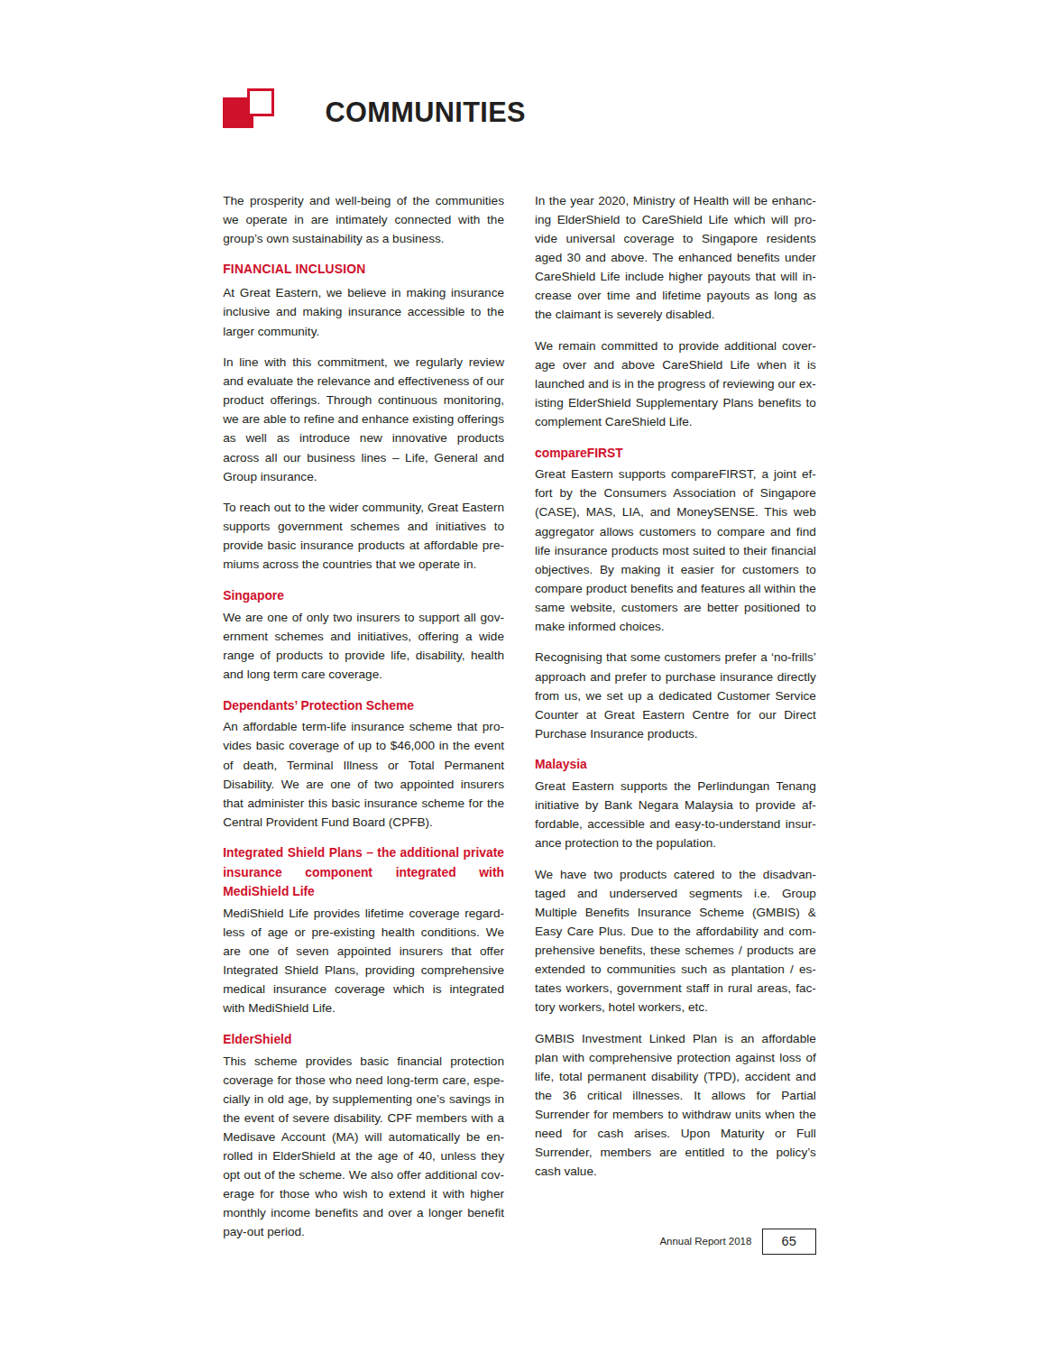COMMUNITIES
The prosperity and well-being of the communities we operate in are intimately connected with the group’s own sustainability as a business.
FINANCIAL INCLUSION
At Great Eastern, we believe in making insurance inclusive and making insurance accessible to the larger community.
In line with this commitment, we regularly review and evaluate the relevance and effectiveness of our product offerings. Through continuous monitoring, we are able to refine and enhance existing offerings as well as introduce new innovative products across all our business lines – Life, General and Group insurance.
To reach out to the wider community, Great Eastern supports government schemes and initiatives to provide basic insurance products at affordable premiums across the countries that we operate in.
Singapore
We are one of only two insurers to support all government schemes and initiatives, offering a wide range of products to provide life, disability, health and long term care coverage.
Dependants’ Protection Scheme
An affordable term-life insurance scheme that provides basic coverage of up to $46,000 in the event of death, Terminal Illness or Total Permanent Disability. We are one of two appointed insurers that administer this basic insurance scheme for the Central Provident Fund Board (CPFB).
Integrated Shield Plans – the additional private insurance component integrated with MediShield Life
MediShield Life provides lifetime coverage regardless of age or pre-existing health conditions. We are one of seven appointed insurers that offer Integrated Shield Plans, providing comprehensive medical insurance coverage which is integrated with MediShield Life.
ElderShield
This scheme provides basic financial protection coverage for those who need long-term care, especially in old age, by supplementing one’s savings in the event of severe disability. CPF members with a Medisave Account (MA) will automatically be enrolled in ElderShield at the age of 40, unless they opt out of the scheme. We also offer additional coverage for those who wish to extend it with higher monthly income benefits and over a longer benefit pay-out period.
In the year 2020, Ministry of Health will be enhancing ElderShield to CareShield Life which will provide universal coverage to Singapore residents aged 30 and above. The enhanced benefits under CareShield Life include higher payouts that will increase over time and lifetime payouts as long as the claimant is severely disabled.
We remain committed to provide additional coverage over and above CareShield Life when it is launched and is in the progress of reviewing our existing ElderShield Supplementary Plans benefits to complement CareShield Life.
compareFIRST
Great Eastern supports compareFIRST, a joint effort by the Consumers Association of Singapore (CASE), MAS, LIA, and MoneySENSE. This web aggregator allows customers to compare and find life insurance products most suited to their financial objectives. By making it easier for customers to compare product benefits and features all within the same website, customers are better positioned to make informed choices.
Recognising that some customers prefer a ‘no-frills’ approach and prefer to purchase insurance directly from us, we set up a dedicated Customer Service Counter at Great Eastern Centre for our Direct Purchase Insurance products.
Malaysia
Great Eastern supports the Perlindungan Tenang initiative by Bank Negara Malaysia to provide affordable, accessible and easy-to-understand insurance protection to the population.
We have two products catered to the disadvantaged and underserved segments i.e. Group Multiple Benefits Insurance Scheme (GMBIS) & Easy Care Plus. Due to the affordability and comprehensive benefits, these schemes / products are extended to communities such as plantation / estates workers, government staff in rural areas, factory workers, hotel workers, etc.
GMBIS Investment Linked Plan is an affordable plan with comprehensive protection against loss of life, total permanent disability (TPD), accident and the 36 critical illnesses. It allows for Partial Surrender for members to withdraw units when the need for cash arises. Upon Maturity or Full Surrender, members are entitled to the policy’s cash value.
Annual Report 2018 65